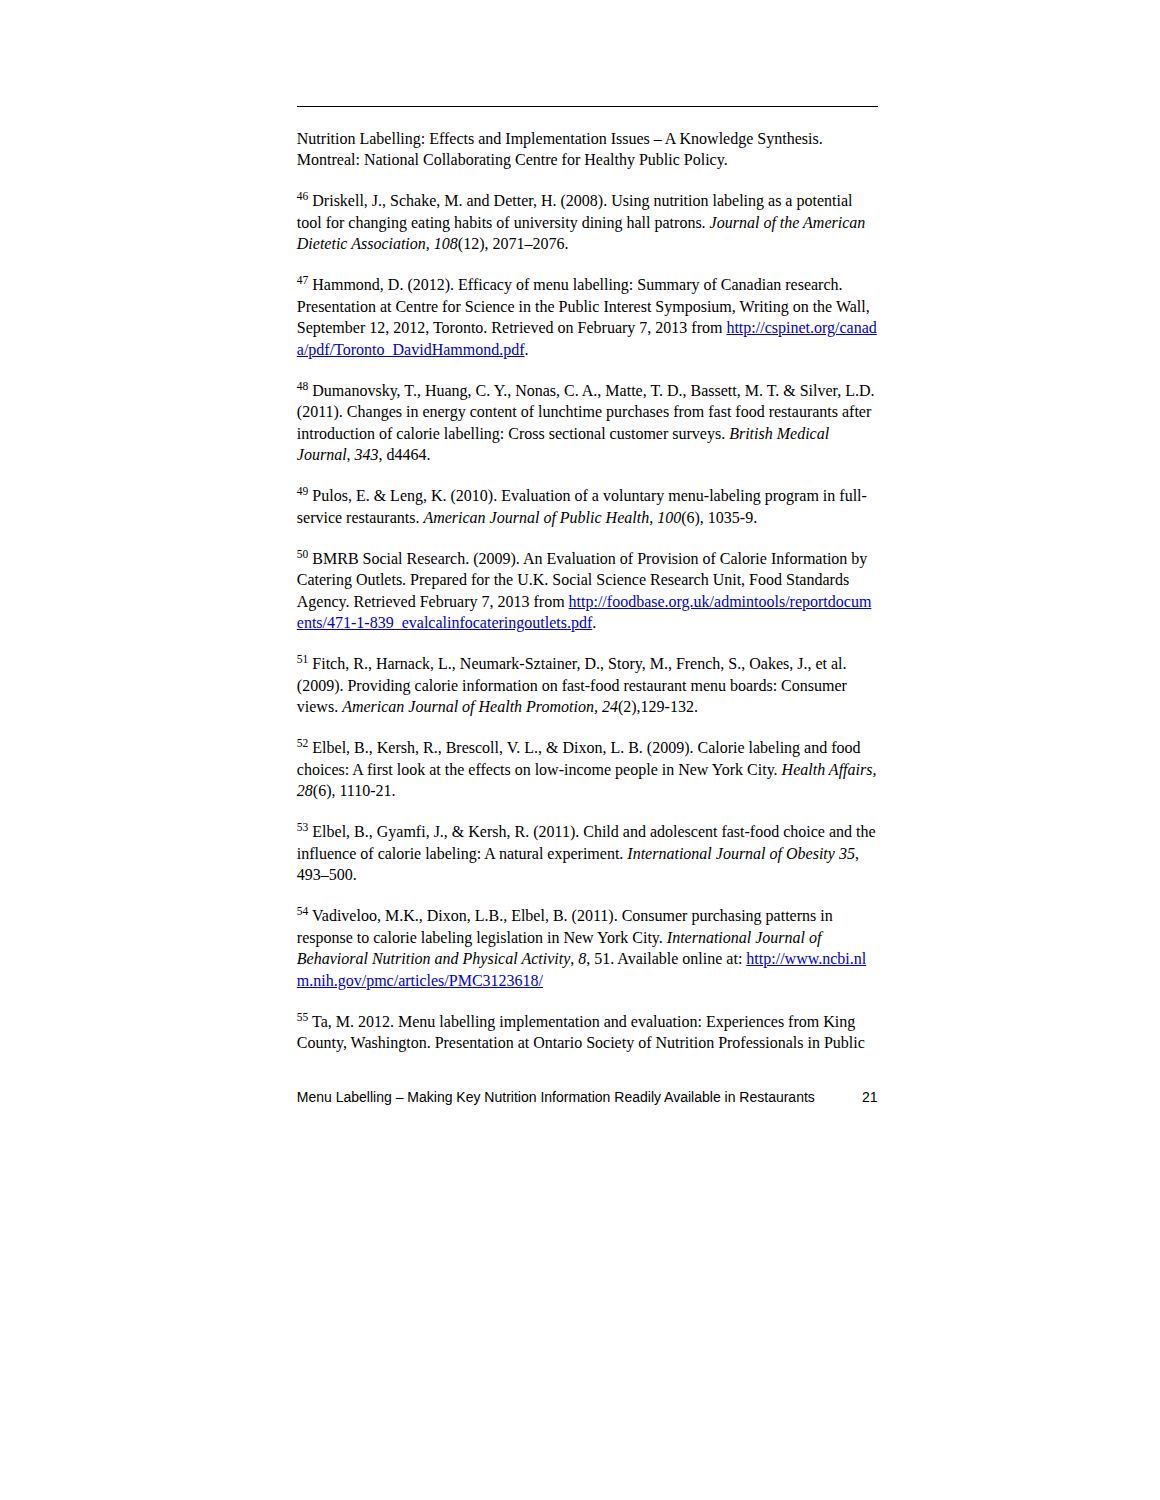Nutrition Labelling: Effects and Implementation Issues – A Knowledge Synthesis. Montreal: National Collaborating Centre for Healthy Public Policy.
46 Driskell, J., Schake, M. and Detter, H. (2008). Using nutrition labeling as a potential tool for changing eating habits of university dining hall patrons. Journal of the American Dietetic Association, 108(12), 2071–2076.
47 Hammond, D. (2012). Efficacy of menu labelling: Summary of Canadian research. Presentation at Centre for Science in the Public Interest Symposium, Writing on the Wall, September 12, 2012, Toronto. Retrieved on February 7, 2013 from http://cspinet.org/canada/pdf/Toronto_DavidHammond.pdf.
48 Dumanovsky, T., Huang, C. Y., Nonas, C. A., Matte, T. D., Bassett, M. T. & Silver, L.D. (2011). Changes in energy content of lunchtime purchases from fast food restaurants after introduction of calorie labelling: Cross sectional customer surveys. British Medical Journal, 343, d4464.
49 Pulos, E. & Leng, K. (2010). Evaluation of a voluntary menu-labeling program in full-service restaurants. American Journal of Public Health, 100(6), 1035-9.
50 BMRB Social Research. (2009). An Evaluation of Provision of Calorie Information by Catering Outlets. Prepared for the U.K. Social Science Research Unit, Food Standards Agency. Retrieved February 7, 2013 from http://foodbase.org.uk/admintools/reportdocuments/471-1-839_evalcalinfocateringoutlets.pdf.
51 Fitch, R., Harnack, L., Neumark-Sztainer, D., Story, M., French, S., Oakes, J., et al. (2009). Providing calorie information on fast-food restaurant menu boards: Consumer views. American Journal of Health Promotion, 24(2),129-132.
52 Elbel, B., Kersh, R., Brescoll, V. L., & Dixon, L. B. (2009). Calorie labeling and food choices: A first look at the effects on low-income people in New York City. Health Affairs, 28(6), 1110-21.
53 Elbel, B., Gyamfi, J., & Kersh, R. (2011). Child and adolescent fast-food choice and the influence of calorie labeling: A natural experiment. International Journal of Obesity 35, 493–500.
54 Vadiveloo, M.K., Dixon, L.B., Elbel, B. (2011). Consumer purchasing patterns in response to calorie labeling legislation in New York City. International Journal of Behavioral Nutrition and Physical Activity, 8, 51. Available online at: http://www.ncbi.nlm.nih.gov/pmc/articles/PMC3123618/
55 Ta, M. 2012. Menu labelling implementation and evaluation: Experiences from King County, Washington. Presentation at Ontario Society of Nutrition Professionals in Public
Menu Labelling – Making Key Nutrition Information Readily Available in Restaurants 21